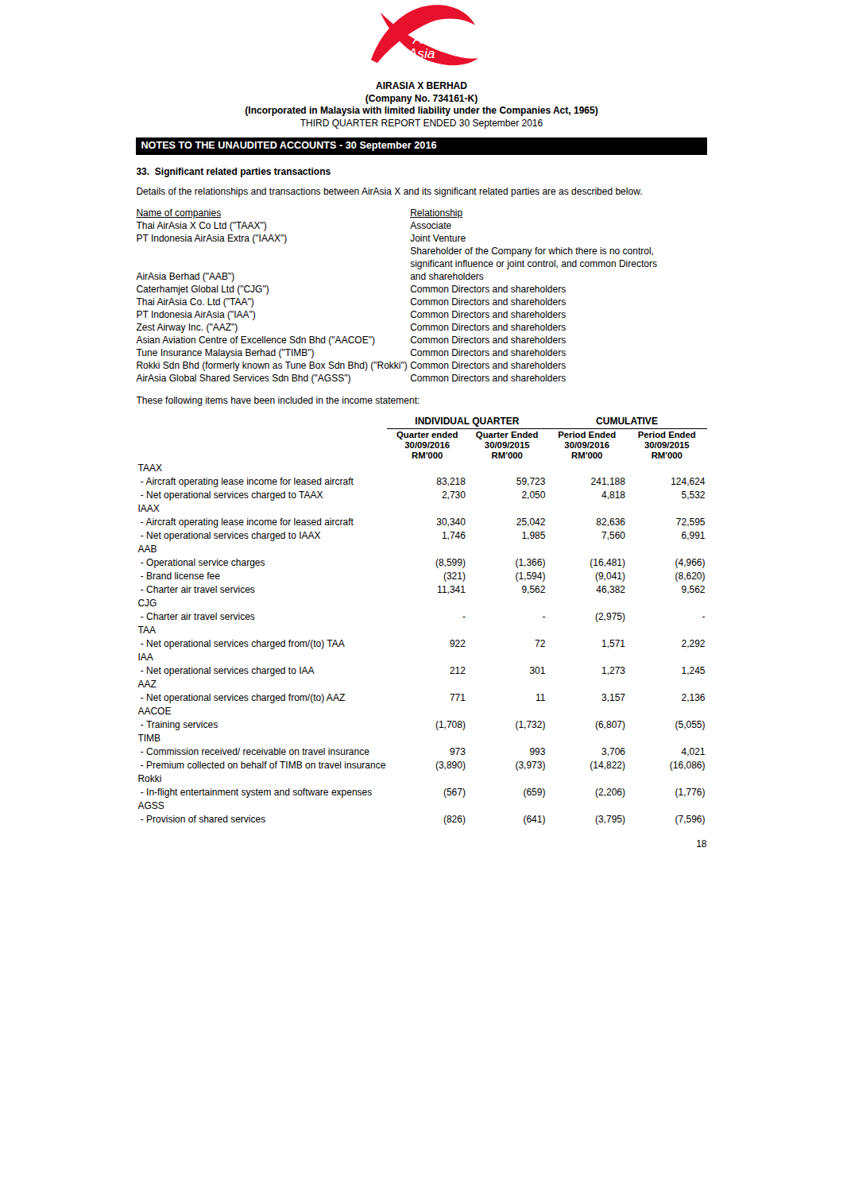AIRASIA X BERHAD
(Company No. 734161-K)
(Incorporated in Malaysia with limited liability under the Companies Act, 1965)
THIRD QUARTER REPORT ENDED 30 September 2016
NOTES TO THE UNAUDITED ACCOUNTS - 30 September 2016
33. Significant related parties transactions
Details of the relationships and transactions between AirAsia X and its significant related parties are as described below.
| Name of companies | Relationship |
| Thai AirAsia X Co Ltd ("TAAX") | Associate |
| PT Indonesia AirAsia Extra ("IAAX") | Joint Venture |
| | Shareholder of the Company for which there is no control, |
| | significant influence or joint control, and common Directors |
| AirAsia Berhad ("AAB") | and shareholders |
| Caterhamjet Global Ltd ("CJG") | Common Directors and shareholders |
| Thai AirAsia Co. Ltd ("TAA") | Common Directors and shareholders |
| PT Indonesia AirAsia ("IAA") | Common Directors and shareholders |
| Zest Airway Inc. ("AAZ") | Common Directors and shareholders |
| Asian Aviation Centre of Excellence Sdn Bhd ("AACOE") | Common Directors and shareholders |
| Tune Insurance Malaysia Berhad ("TIMB") | Common Directors and shareholders |
| Rokki Sdn Bhd (formerly known as Tune Box Sdn Bhd) ("Rokki") | Common Directors and shareholders |
| AirAsia Global Shared Services Sdn Bhd ("AGSS") | Common Directors and shareholders |
These following items have been included in the income statement:
| | INDIVIDUAL QUARTER | CUMULATIVE |
| | Quarter ended 30/09/2016 RM'000 | Quarter Ended 30/09/2015 RM'000 | Period Ended 30/09/2016 RM'000 | Period Ended 30/09/2015 RM'000 |
| TAAX | | | | |
| - Aircraft operating lease income for leased aircraft | 83,218 | 59,723 | 241,188 | 124,624 |
| - Net operational services charged to TAAX | 2,730 | 2,050 | 4,818 | 5,532 |
| IAAX | | | | |
| - Aircraft operating lease income for leased aircraft | 30,340 | 25,042 | 82,636 | 72,595 |
| - Net operational services charged to IAAX | 1,746 | 1,985 | 7,560 | 6,991 |
| AAB | | | | |
| - Operational service charges | (8,599) | (1,366) | (16,481) | (4,966) |
| - Brand license fee | (321) | (1,594) | (9,041) | (8,620) |
| - Charter air travel services | 11,341 | 9,562 | 46,382 | 9,562 |
| CJG | | | | |
| - Charter air travel services | - | - | (2,975) | - |
| TAA | | | | |
| - Net operational services charged from/(to) TAA | 922 | 72 | 1,571 | 2,292 |
| IAA | | | | |
| - Net operational services charged to IAA | 212 | 301 | 1,273 | 1,245 |
| AAZ | | | | |
| - Net operational services charged from/(to) AAZ | 771 | 11 | 3,157 | 2,136 |
| AACOE | | | | |
| - Training services | (1,708) | (1,732) | (6,807) | (5,055) |
| TIMB | | | | |
| - Commission received/ receivable on travel insurance | 973 | 993 | 3,706 | 4,021 |
| - Premium collected on behalf of TIMB on travel insurance | (3,890) | (3,973) | (14,822) | (16,086) |
| Rokki | | | | |
| - In-flight entertainment system and software expenses | (567) | (659) | (2,206) | (1,776) |
| AGSS | | | | |
| - Provision of shared services | (826) | (641) | (3,795) | (7,596) |
18